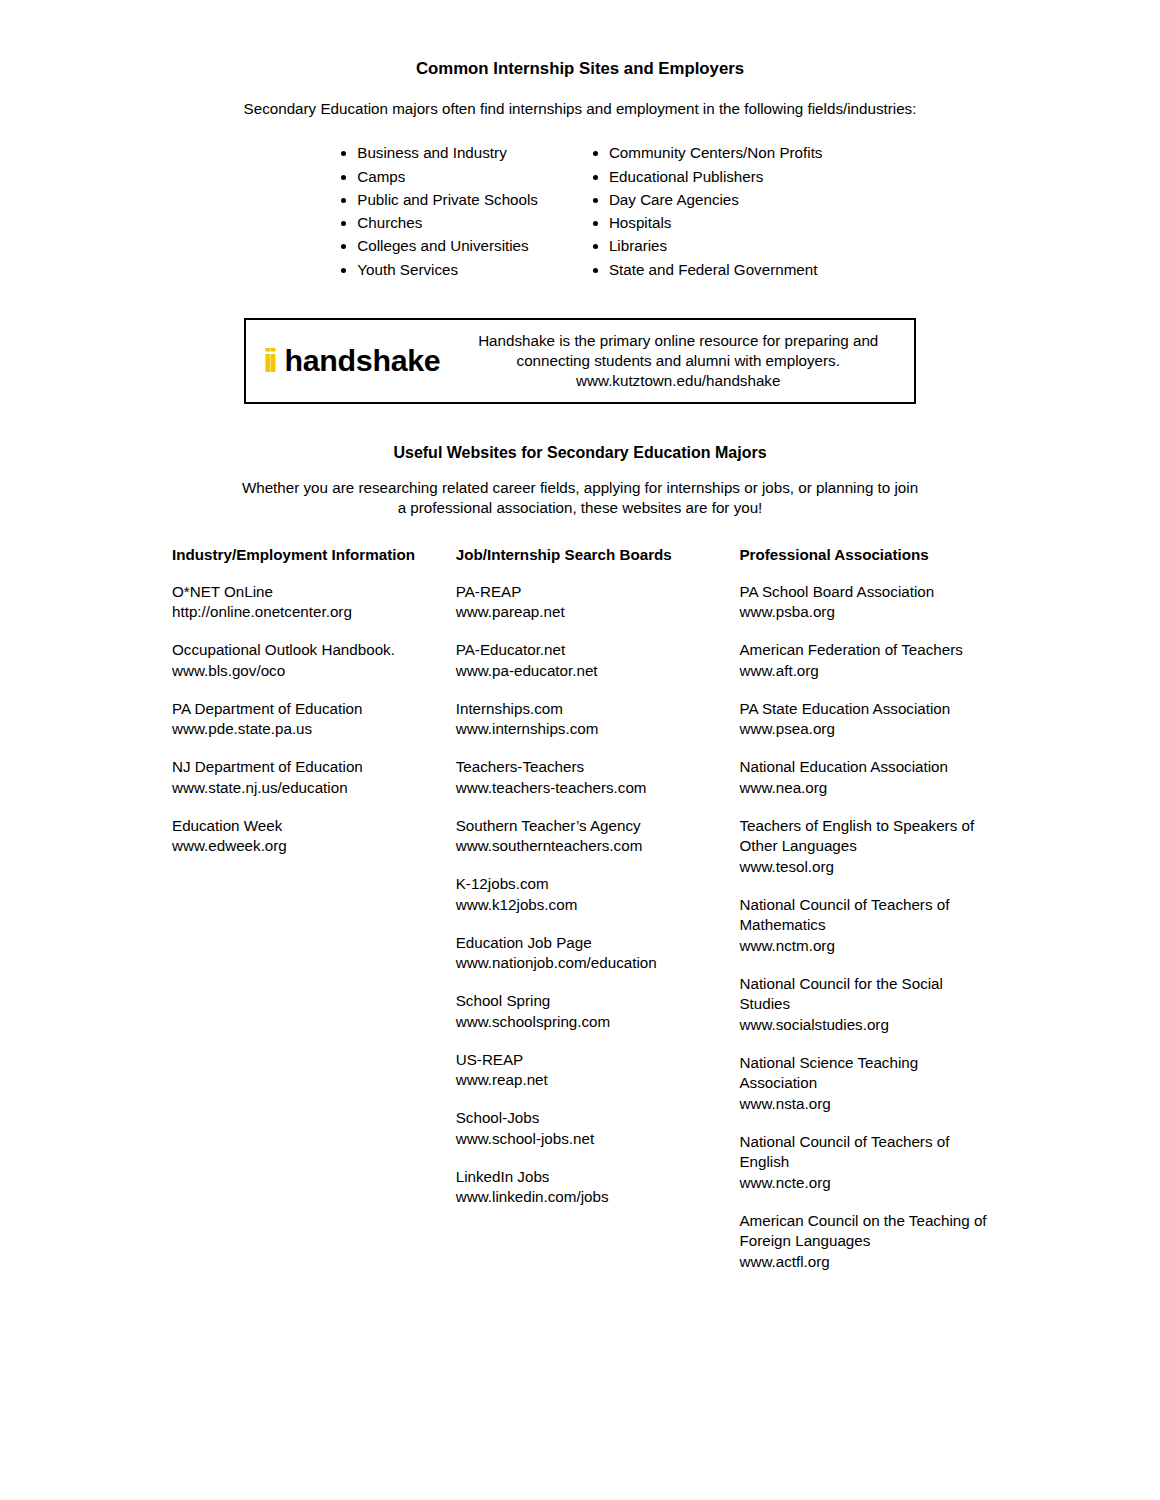Common Internship Sites and Employers
Secondary Education majors often find internships and employment in the following fields/industries:
Business and Industry
Camps
Public and Private Schools
Churches
Colleges and Universities
Youth Services
Community Centers/Non Profits
Educational Publishers
Day Care Agencies
Hospitals
Libraries
State and Federal Government
iihandshake
Handshake is the primary online resource for preparing and connecting students and alumni with employers. www.kutztown.edu/handshake
Useful Websites for Secondary Education Majors
Whether you are researching related career fields, applying for internships or jobs, or planning to join
a professional association, these websites are for you!
Industry/Employment Information
O*NET OnLine
http://online.onetcenter.org
Occupational Outlook Handbook.
www.bls.gov/oco
PA Department of Education
www.pde.state.pa.us
NJ Department of Education
www.state.nj.us/education
Education Week
www.edweek.org
Job/Internship Search Boards
PA-REAP
www.pareap.net
PA-Educator.net
www.pa-educator.net
Internships.com
www.internships.com
Teachers-Teachers
www.teachers-teachers.com
Southern Teacher’s Agency
www.southernteachers.com
K-12jobs.com
www.k12jobs.com
Education Job Page
www.nationjob.com/education
School Spring
www.schoolspring.com
US-REAP
www.reap.net
School-Jobs
www.school-jobs.net
LinkedIn Jobs
www.linkedin.com/jobs
Professional Associations
PA School Board Association
www.psba.org
American Federation of Teachers
www.aft.org
PA State Education Association
www.psea.org
National Education Association
www.nea.org
Teachers of English to Speakers of Other Languages
www.tesol.org
National Council of Teachers of Mathematics
www.nctm.org
National Council for the Social Studies
www.socialstudies.org
National Science Teaching Association
www.nsta.org
National Council of Teachers of English
www.ncte.org
American Council on the Teaching of Foreign Languages
www.actfl.org